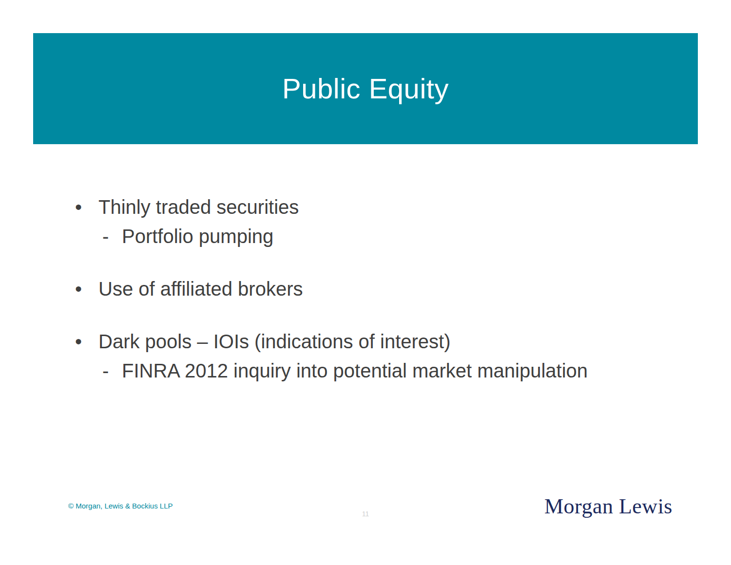Public Equity
Thinly traded securities
Portfolio pumping
Use of affiliated brokers
Dark pools – IOIs (indications of interest)
FINRA 2012 inquiry into potential market manipulation
© Morgan, Lewis & Bockius LLP
11
Morgan Lewis